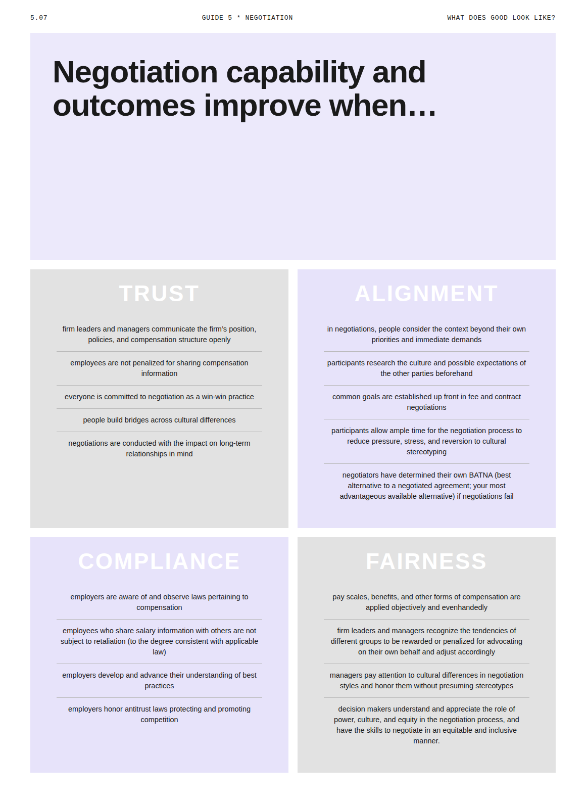5.07 GUIDE 5 * NEGOTIATION WHAT DOES GOOD LOOK LIKE?
Negotiation capability and outcomes improve when…
TRUST
firm leaders and managers communicate the firm’s position, policies, and compensation structure openly
employees are not penalized for sharing compensation information
everyone is committed to negotiation as a win-win practice
people build bridges across cultural differences
negotiations are conducted with the impact on long-term relationships in mind
ALIGNMENT
in negotiations, people consider the context beyond their own priorities and immediate demands
participants research the culture and possible expectations of the other parties beforehand
common goals are established up front in fee and contract negotiations
participants allow ample time for the negotiation process to reduce pressure, stress, and reversion to cultural stereotyping
negotiators have determined their own BATNA (best alternative to a negotiated agreement; your most advantageous available alternative) if negotiations fail
COMPLIANCE
employers are aware of and observe laws pertaining to compensation
employees who share salary information with others are not subject to retaliation (to the degree consistent with applicable law)
employers develop and advance their understanding of best practices
employers honor antitrust laws protecting and promoting competition
FAIRNESS
pay scales, benefits, and other forms of compensation are applied objectively and evenhandedly
firm leaders and managers recognize the tendencies of different groups to be rewarded or penalized for advocating on their own behalf and adjust accordingly
managers pay attention to cultural differences in negotiation styles and honor them without presuming stereotypes
decision makers understand and appreciate the role of power, culture, and equity in the negotiation process, and have the skills to negotiate in an equitable and inclusive manner.